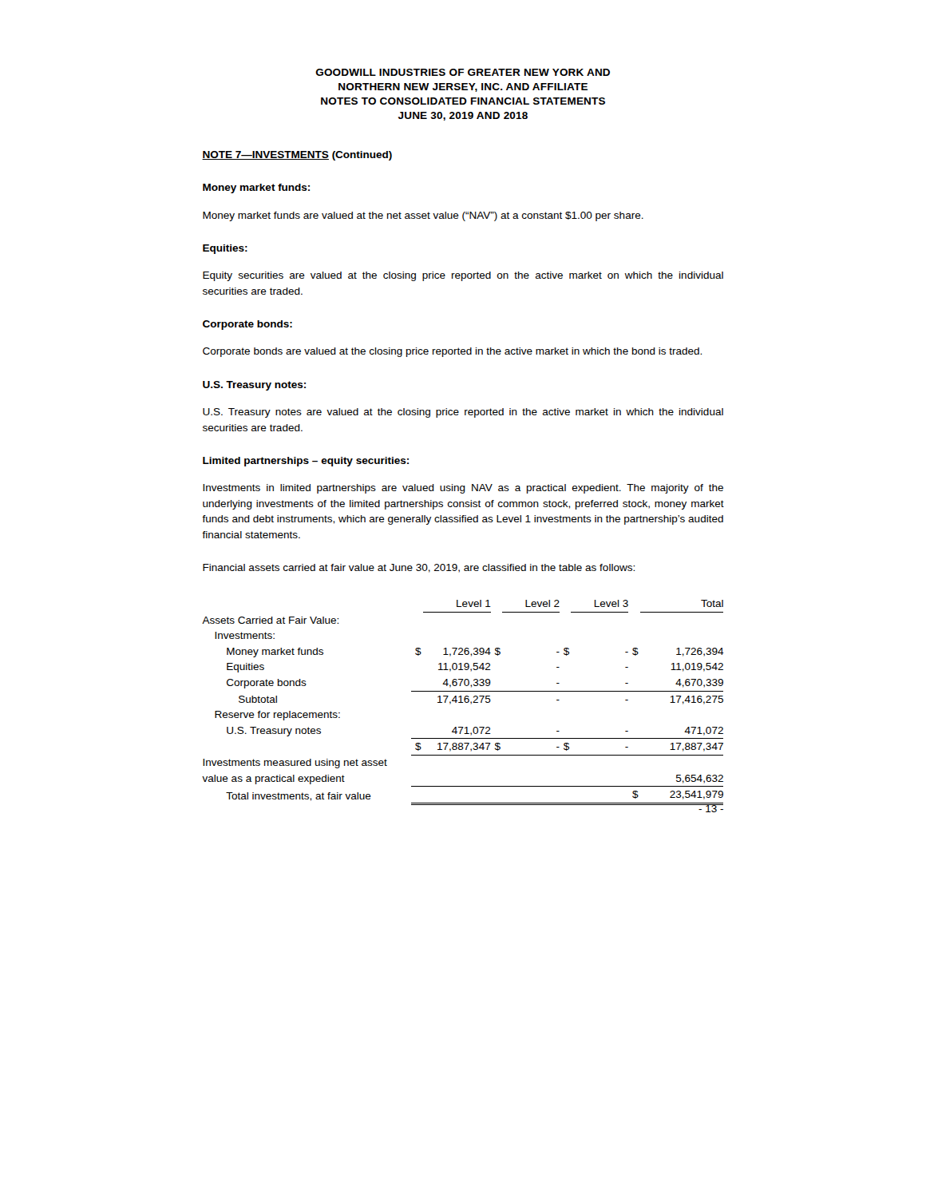GOODWILL INDUSTRIES OF GREATER NEW YORK AND
NORTHERN NEW JERSEY, INC. AND AFFILIATE
NOTES TO CONSOLIDATED FINANCIAL STATEMENTS
JUNE 30, 2019 AND 2018
NOTE 7—INVESTMENTS (Continued)
Money market funds:
Money market funds are valued at the net asset value (“NAV”) at a constant $1.00 per share.
Equities:
Equity securities are valued at the closing price reported on the active market on which the individual securities are traded.
Corporate bonds:
Corporate bonds are valued at the closing price reported in the active market in which the bond is traded.
U.S. Treasury notes:
U.S. Treasury notes are valued at the closing price reported in the active market in which the individual securities are traded.
Limited partnerships – equity securities:
Investments in limited partnerships are valued using NAV as a practical expedient. The majority of the underlying investments of the limited partnerships consist of common stock, preferred stock, money market funds and debt instruments, which are generally classified as Level 1 investments in the partnership’s audited financial statements.
Financial assets carried at fair value at June 30, 2019, are classified in the table as follows:
| | | Level 1 | | Level 2 | | Level 3 | | Total |
| Assets Carried at Fair Value: | |
| Investments: | |
| Money market funds | $ | 1,726,394 | $ | - | $ | - | $ | 1,726,394 |
| Equities | | 11,019,542 | | - | | - | | 11,019,542 |
| Corporate bonds | | 4,670,339 | | - | | - | | 4,670,339 |
| Subtotal | | 17,416,275 | | - | | - | | 17,416,275 |
| Reserve for replacements: | |
| U.S. Treasury notes | | 471,072 | | - | | - | | 471,072 |
| | $ | 17,887,347 | $ | - | $ | - | | 17,887,347 |
| Investments measured using net asset | |
| value as a practical expedient | | | | | | | | 5,654,632 |
| Total investments, at fair value | | | | | | | $ | 23,541,979 |
- 13 -